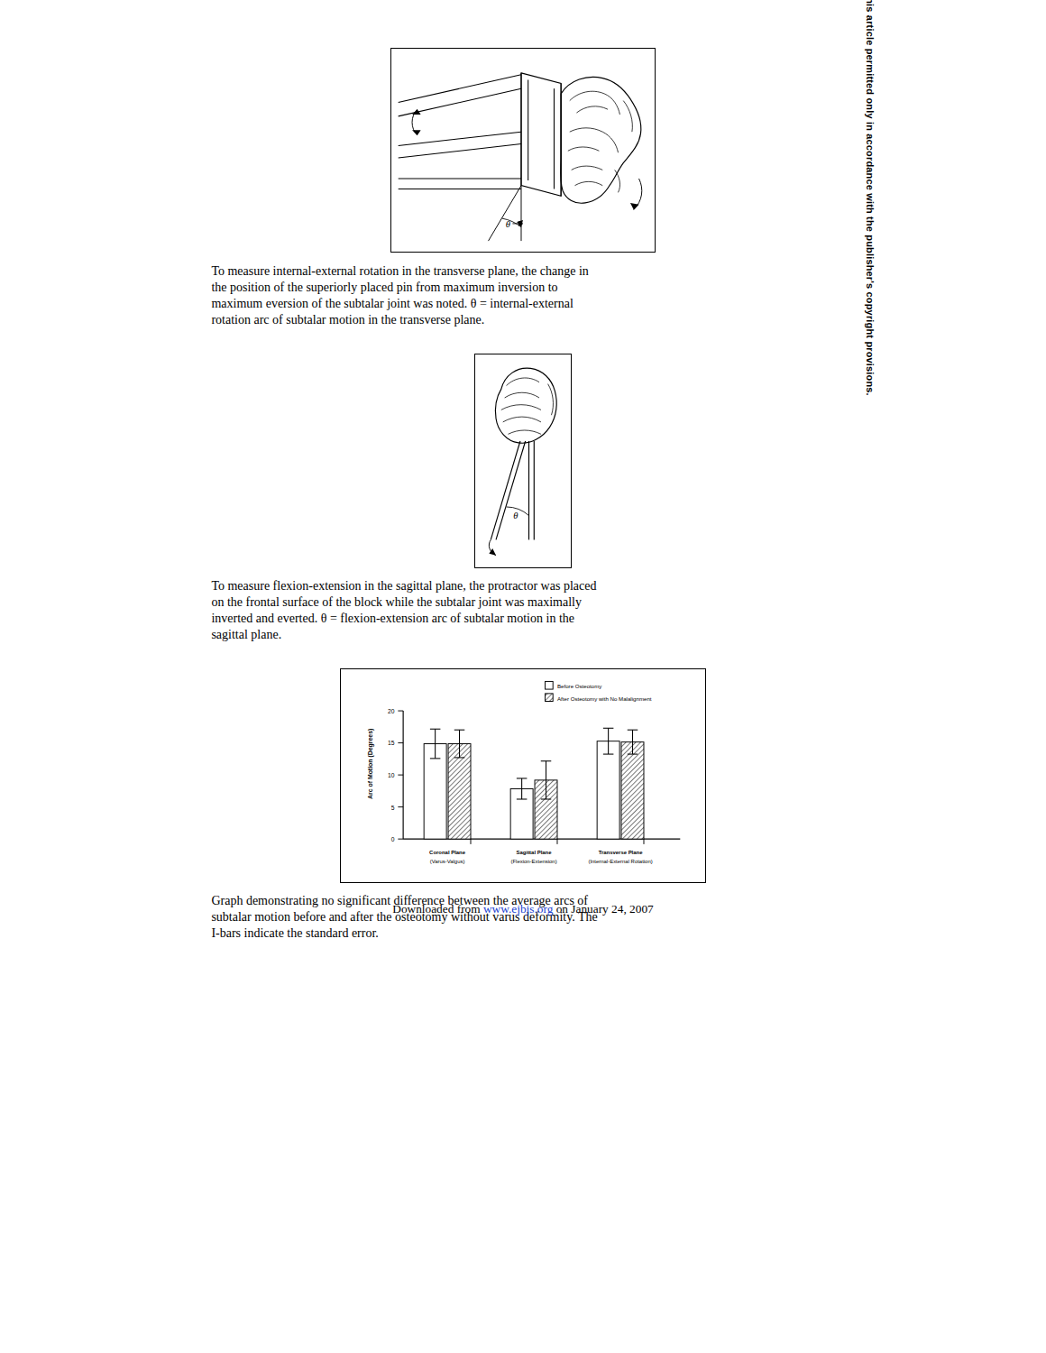Redistribution of this article permitted only in accordance with the publisher's copyright provisions.
θ
To measure internal-external rotation in the transverse plane, the change in the position of the superiorly placed pin from maximum inversion to maximum eversion of the subtalar joint was noted. θ = internal-external rotation arc of subtalar motion in the transverse plane.
θ
To measure flexion-extension in the sagittal plane, the protractor was placed on the frontal surface of the block while the subtalar joint was maximally inverted and everted. θ = flexion-extension arc of subtalar motion in the sagittal plane.
Before Osteotomy After Osteotomy with No Malalignment 0 5 10 15 20 Arc of Motion (Degrees) Coronal Plane (Varus-Valgus) Sagittal Plane (Flexion-Extension) Transverse Plane (Internal-External Rotation)
Graph demonstrating no significant difference between the average arcs of subtalar motion before and after the osteotomy without varus deformity. The I-bars indicate the standard error.
Downloaded from www.ejbjs.org on January 24, 2007